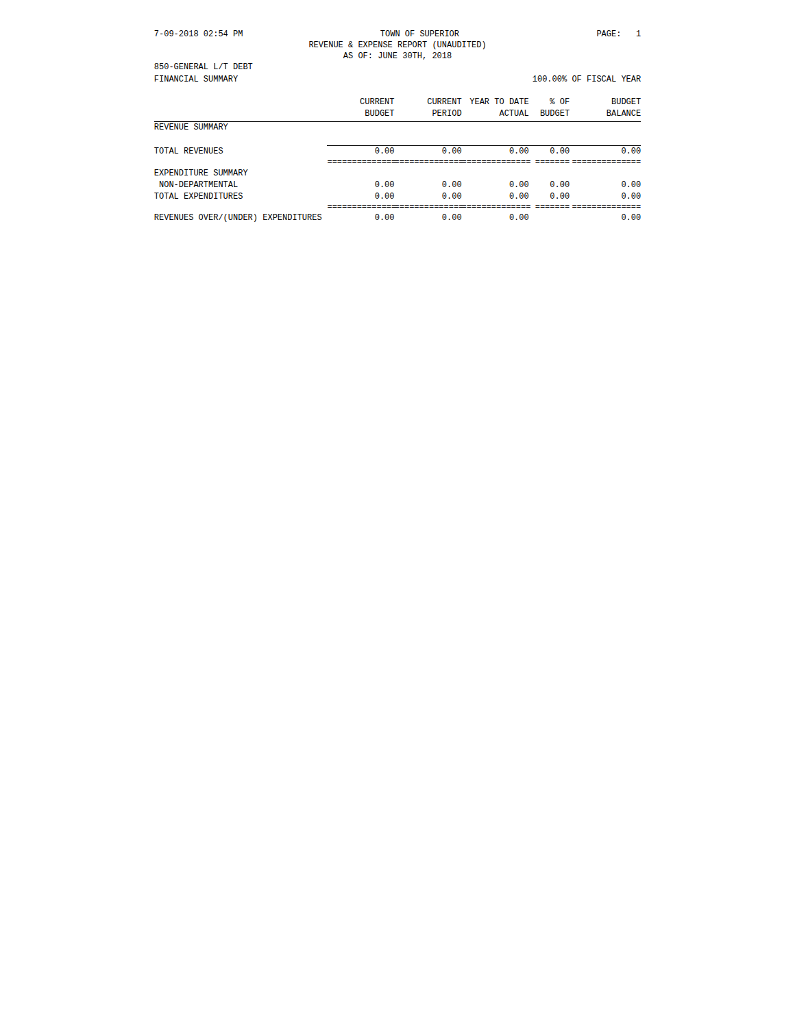7-09-2018 02:54 PM
TOWN OF SUPERIOR
PAGE: 1
REVENUE & EXPENSE REPORT (UNAUDITED)
AS OF: JUNE 30TH, 2018
850-GENERAL L/T DEBT
FINANCIAL SUMMARY
100.00% OF FISCAL YEAR
| | CURRENT | CURRENT | YEAR TO DATE | % OF | BUDGET |
| | BUDGET | PERIOD | ACTUAL | BUDGET | BALANCE |
| REVENUE SUMMARY | | | | | |
| TOTAL REVENUES | 0.00 | 0.00 | 0.00 | 0.00 | 0.00 |
| | ============== | ============== | ============== | ======= | ============== |
| EXPENDITURE SUMMARY | | | | | |
| NON-DEPARTMENTAL | 0.00 | 0.00 | 0.00 | 0.00 | 0.00 |
| TOTAL EXPENDITURES | 0.00 | 0.00 | 0.00 | 0.00 | 0.00 |
| | ============== | ============== | ============== | ======= | ============== |
| REVENUES OVER/(UNDER) EXPENDITURES | 0.00 | 0.00 | 0.00 | | 0.00 |